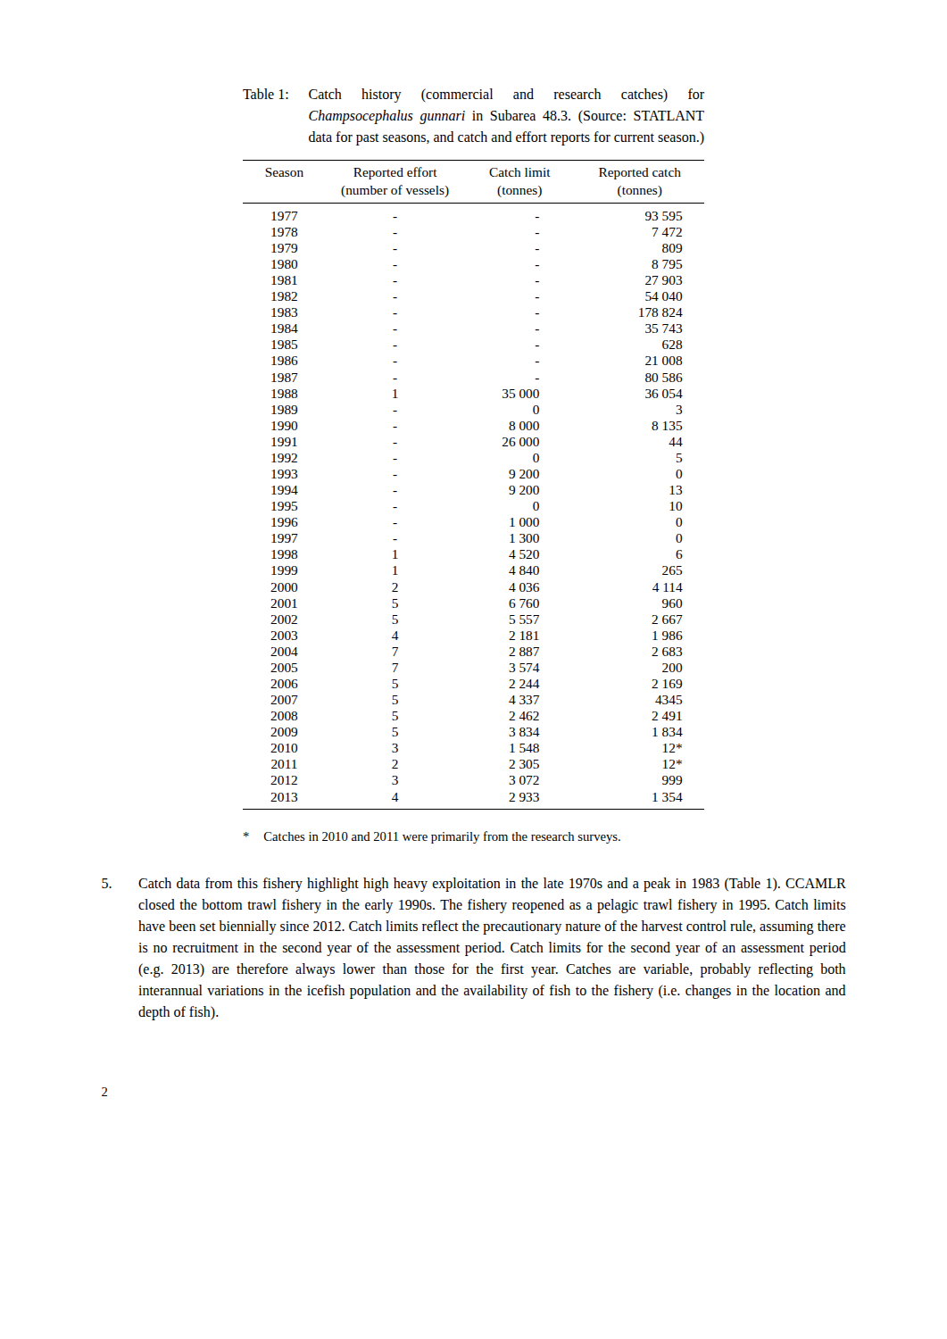Table 1: Catch history (commercial and research catches) for Champsocephalus gunnari in Subarea 48.3. (Source: STATLANT data for past seasons, and catch and effort reports for current season.)
| Season | Reported effort | Catch limit | Reported catch |
| --- | --- | --- | --- |
| | (number of vessels) | (tonnes) | (tonnes) |
| 1977 | - | - | 93 595 |
| 1978 | - | - | 7 472 |
| 1979 | - | - | 809 |
| 1980 | - | - | 8 795 |
| 1981 | - | - | 27 903 |
| 1982 | - | - | 54 040 |
| 1983 | - | - | 178 824 |
| 1984 | - | - | 35 743 |
| 1985 | - | - | 628 |
| 1986 | - | - | 21 008 |
| 1987 | - | - | 80 586 |
| 1988 | 1 | 35 000 | 36 054 |
| 1989 | - | 0 | 3 |
| 1990 | - | 8 000 | 8 135 |
| 1991 | - | 26 000 | 44 |
| 1992 | - | 0 | 5 |
| 1993 | - | 9 200 | 0 |
| 1994 | - | 9 200 | 13 |
| 1995 | - | 0 | 10 |
| 1996 | - | 1 000 | 0 |
| 1997 | - | 1 300 | 0 |
| 1998 | 1 | 4 520 | 6 |
| 1999 | 1 | 4 840 | 265 |
| 2000 | 2 | 4 036 | 4 114 |
| 2001 | 5 | 6 760 | 960 |
| 2002 | 5 | 5 557 | 2 667 |
| 2003 | 4 | 2 181 | 1 986 |
| 2004 | 7 | 2 887 | 2 683 |
| 2005 | 7 | 3 574 | 200 |
| 2006 | 5 | 2 244 | 2 169 |
| 2007 | 5 | 4 337 | 4345 |
| 2008 | 5 | 2 462 | 2 491 |
| 2009 | 5 | 3 834 | 1 834 |
| 2010 | 3 | 1 548 | 12* |
| 2011 | 2 | 2 305 | 12* |
| 2012 | 3 | 3 072 | 999 |
| 2013 | 4 | 2 933 | 1 354 |
* Catches in 2010 and 2011 were primarily from the research surveys.
5. Catch data from this fishery highlight high heavy exploitation in the late 1970s and a peak in 1983 (Table 1). CCAMLR closed the bottom trawl fishery in the early 1990s. The fishery reopened as a pelagic trawl fishery in 1995. Catch limits have been set biennially since 2012. Catch limits reflect the precautionary nature of the harvest control rule, assuming there is no recruitment in the second year of the assessment period. Catch limits for the second year of an assessment period (e.g. 2013) are therefore always lower than those for the first year. Catches are variable, probably reflecting both interannual variations in the icefish population and the availability of fish to the fishery (i.e. changes in the location and depth of fish).
2